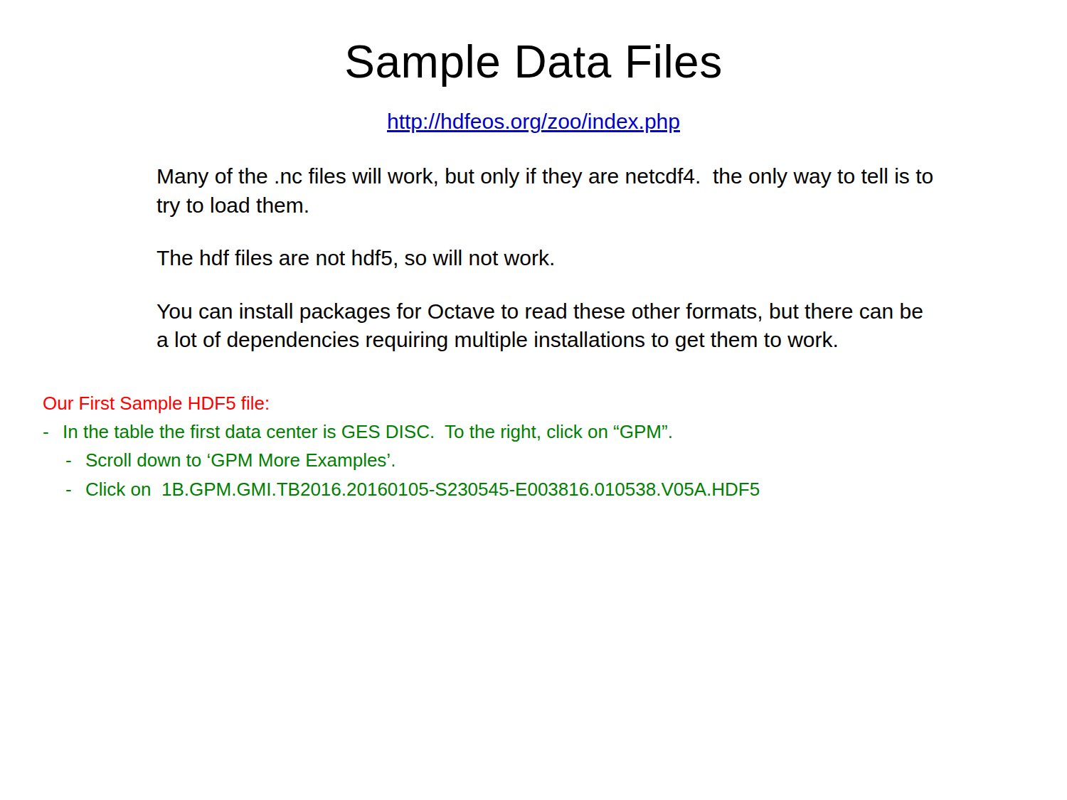Sample Data Files
http://hdfeos.org/zoo/index.php
Many of the .nc files will work, but only if they are netcdf4. the only way to tell is to try to load them.
The hdf files are not hdf5, so will not work.
You can install packages for Octave to read these other formats, but there can be a lot of dependencies requiring multiple installations to get them to work.
Our First Sample HDF5 file:
In the table the first data center is GES DISC. To the right, click on “GPM”.
Scroll down to ‘GPM More Examples’.
Click on 1B.GPM.GMI.TB2016.20160105-S230545-E003816.010538.V05A.HDF5